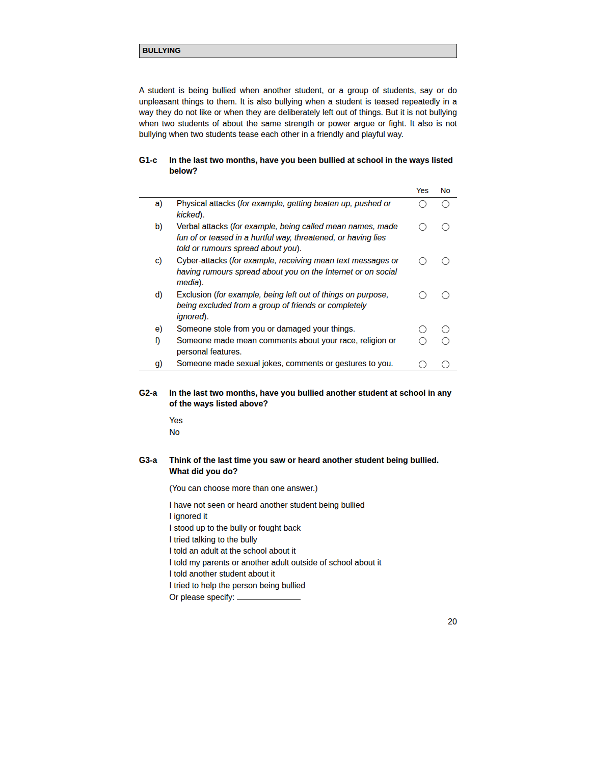BULLYING
A student is being bullied when another student, or a group of students, say or do unpleasant things to them. It is also bullying when a student is teased repeatedly in a way they do not like or when they are deliberately left out of things. But it is not bullying when two students of about the same strength or power argue or fight. It also is not bullying when two students tease each other in a friendly and playful way.
G1-c
In the last two months, have you been bullied at school in the ways listed below?
| | Yes | No |
| --- | --- | --- |
| a) Physical attacks ( for example, getting beaten up, pushed or kicked ). | | |
| b) Verbal attacks ( for example, being called mean names, made fun of or teased in a hurtful way, threatened, or having lies told or rumours spread about you ). | | |
| c) Cyber-attacks ( for example, receiving mean text messages or having rumours spread about you on the Internet or on social media ). | | |
| d) Exclusion ( for example, being left out of things on purpose, being excluded from a group of friends or completely ignored ). | | |
| e) Someone stole from you or damaged your things. | | |
| f) Someone made mean comments about your race, religion or personal features. | | |
| g) Someone made sexual jokes, comments or gestures to you. | | |
G2-a
In the last two months, have you bullied another student at school in any of the ways listed above?
Yes
No
G3-a
Think of the last time you saw or heard another student being bullied. What did you do?
(You can choose more than one answer.)
I have not seen or heard another student being bullied
I ignored it
I stood up to the bully or fought back
I tried talking to the bully
I told an adult at the school about it
I told my parents or another adult outside of school about it
I told another student about it
I tried to help the person being bullied
Or please specify:
20